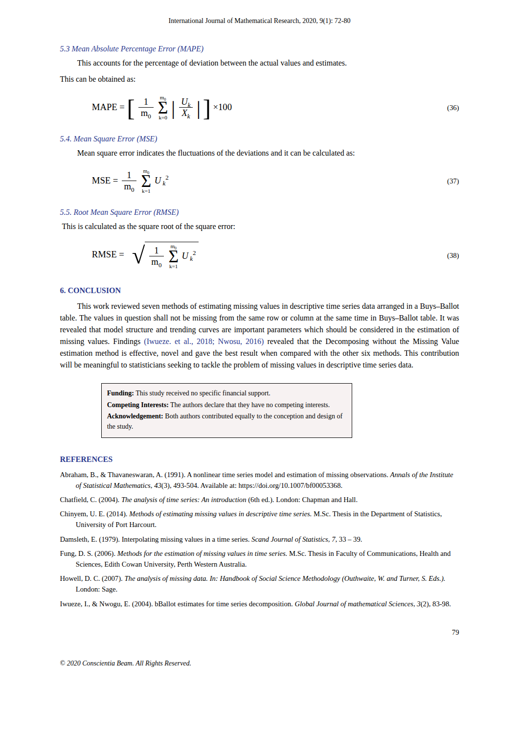International Journal of Mathematical Research, 2020, 9(1): 72-80
5.3 Mean Absolute Percentage Error (MAPE)
This accounts for the percentage of deviation between the actual values and estimates.
This can be obtained as:
MAPE = [ 1 m0 m0 Σk=0 | Uk Xk | ] ×100
(36)
5.4. Mean Square Error (MSE)
Mean square error indicates the fluctuations of the deviations and it can be calculated as:
MSE = 1 m0 m0 Σk=1 U k2
(37)
5.5. Root Mean Square Error (RMSE)
This is calculated as the square root of the square error:
RMSE = √ 1 m0 m0 Σk=1 U k2
(38)
6. CONCLUSION
This work reviewed seven methods of estimating missing values in descriptive time series data arranged in a Buys–Ballot table. The values in question shall not be missing from the same row or column at the same time in Buys–Ballot table. It was revealed that model structure and trending curves are important parameters which should be considered in the estimation of missing values. Findings (Iwueze. et al., 2018; Nwosu, 2016) revealed that the Decomposing without the Missing Value estimation method is effective, novel and gave the best result when compared with the other six methods. This contribution will be meaningful to statisticians seeking to tackle the problem of missing values in descriptive time series data.
Funding: This study received no specific financial support.
Competing Interests: The authors declare that they have no competing interests.
Acknowledgement: Both authors contributed equally to the conception and design of the study.
REFERENCES
Abraham, B., & Thavaneswaran, A. (1991). A nonlinear time series model and estimation of missing observations. Annals of the Institute of Statistical Mathematics, 43(3), 493-504. Available at: https://doi.org/10.1007/bf00053368.
Chatfield, C. (2004). The analysis of time series: An introduction (6th ed.). London: Chapman and Hall.
Chinyem, U. E. (2014). Methods of estimating missing values in descriptive time series. M.Sc. Thesis in the Department of Statistics, University of Port Harcourt.
Damsleth, E. (1979). Interpolating missing values in a time series. Scand Journal of Statistics, 7, 33 – 39.
Fung, D. S. (2006). Methods for the estimation of missing values in time series. M.Sc. Thesis in Faculty of Communications, Health and Sciences, Edith Cowan University, Perth Western Australia.
Howell, D. C. (2007). The analysis of missing data. In: Handbook of Social Science Methodology (Outhwaite, W. and Turner, S. Eds.). London: Sage.
Iwueze, I., & Nwogu, E. (2004). bBallot estimates for time series decomposition. Global Journal of mathematical Sciences, 3(2), 83-98.
79
© 2020 Conscientia Beam. All Rights Reserved.